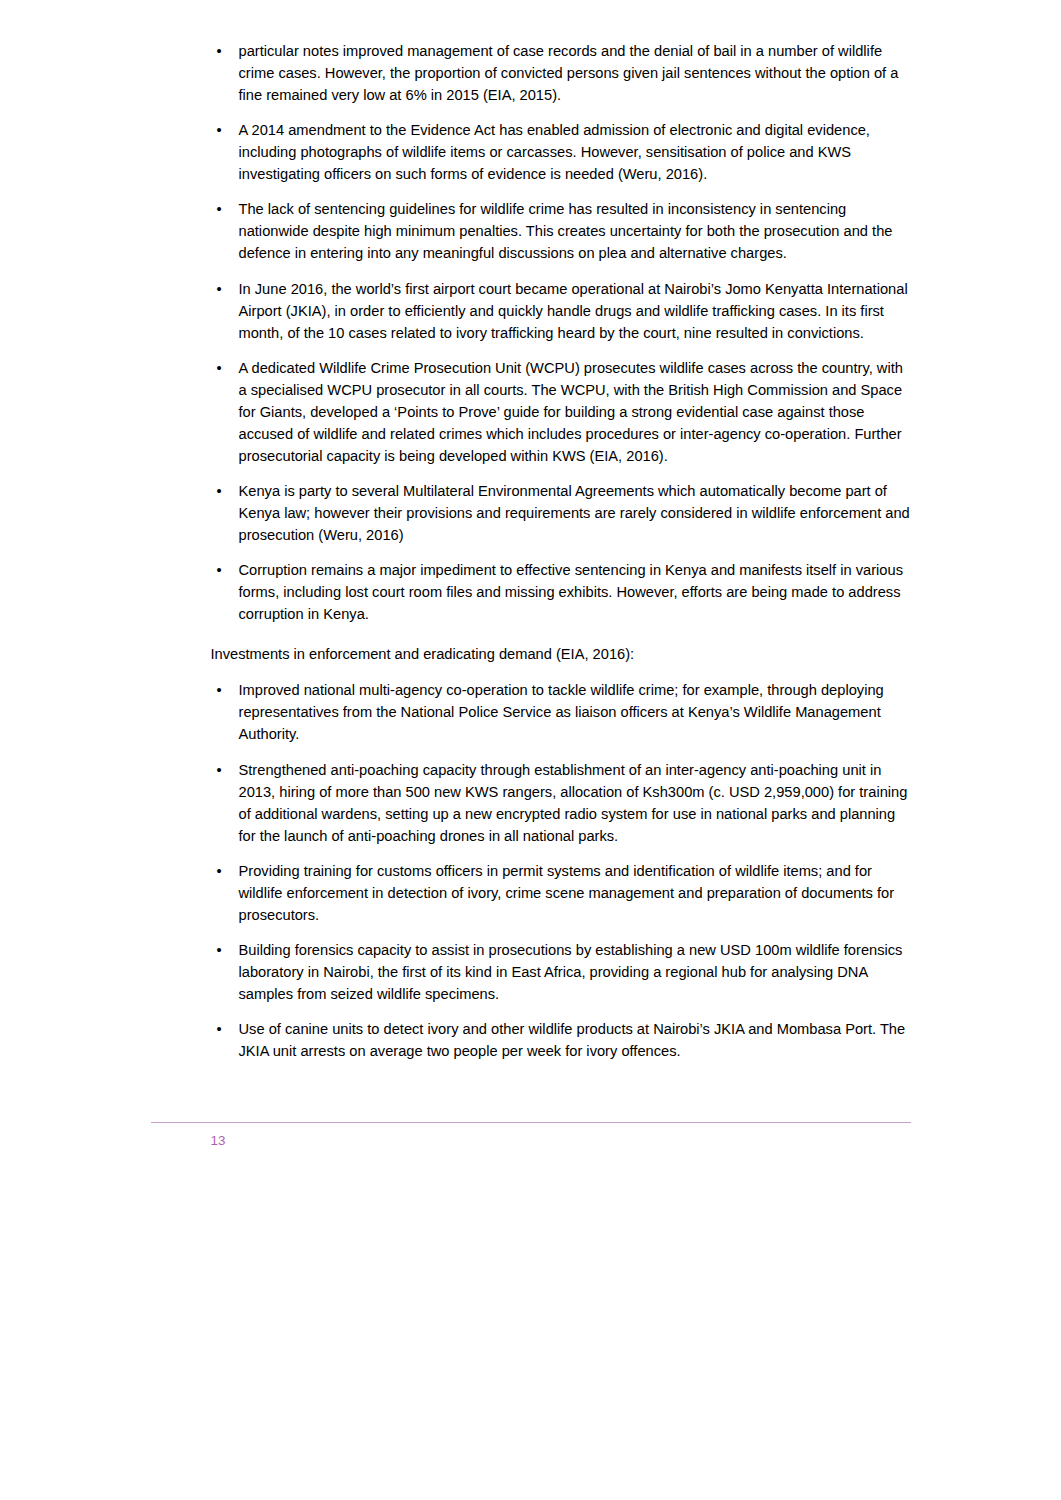particular notes improved management of case records and the denial of bail in a number of wildlife crime cases. However, the proportion of convicted persons given jail sentences without the option of a fine remained very low at 6% in 2015 (EIA, 2015).
A 2014 amendment to the Evidence Act has enabled admission of electronic and digital evidence, including photographs of wildlife items or carcasses. However, sensitisation of police and KWS investigating officers on such forms of evidence is needed (Weru, 2016).
The lack of sentencing guidelines for wildlife crime has resulted in inconsistency in sentencing nationwide despite high minimum penalties. This creates uncertainty for both the prosecution and the defence in entering into any meaningful discussions on plea and alternative charges.
In June 2016, the world’s first airport court became operational at Nairobi’s Jomo Kenyatta International Airport (JKIA), in order to efficiently and quickly handle drugs and wildlife trafficking cases. In its first month, of the 10 cases related to ivory trafficking heard by the court, nine resulted in convictions.
A dedicated Wildlife Crime Prosecution Unit (WCPU) prosecutes wildlife cases across the country, with a specialised WCPU prosecutor in all courts. The WCPU, with the British High Commission and Space for Giants, developed a ‘Points to Prove’ guide for building a strong evidential case against those accused of wildlife and related crimes which includes procedures or inter-agency co-operation. Further prosecutorial capacity is being developed within KWS (EIA, 2016).
Kenya is party to several Multilateral Environmental Agreements which automatically become part of Kenya law; however their provisions and requirements are rarely considered in wildlife enforcement and prosecution (Weru, 2016)
Corruption remains a major impediment to effective sentencing in Kenya and manifests itself in various forms, including lost court room files and missing exhibits. However, efforts are being made to address corruption in Kenya.
Investments in enforcement and eradicating demand (EIA, 2016):
Improved national multi-agency co-operation to tackle wildlife crime; for example, through deploying representatives from the National Police Service as liaison officers at Kenya’s Wildlife Management Authority.
Strengthened anti-poaching capacity through establishment of an inter-agency anti-poaching unit in 2013, hiring of more than 500 new KWS rangers, allocation of Ksh300m (c. USD 2,959,000) for training of additional wardens, setting up a new encrypted radio system for use in national parks and planning for the launch of anti-poaching drones in all national parks.
Providing training for customs officers in permit systems and identification of wildlife items; and for wildlife enforcement in detection of ivory, crime scene management and preparation of documents for prosecutors.
Building forensics capacity to assist in prosecutions by establishing a new USD 100m wildlife forensics laboratory in Nairobi, the first of its kind in East Africa, providing a regional hub for analysing DNA samples from seized wildlife specimens.
Use of canine units to detect ivory and other wildlife products at Nairobi’s JKIA and Mombasa Port. The JKIA unit arrests on average two people per week for ivory offences.
13